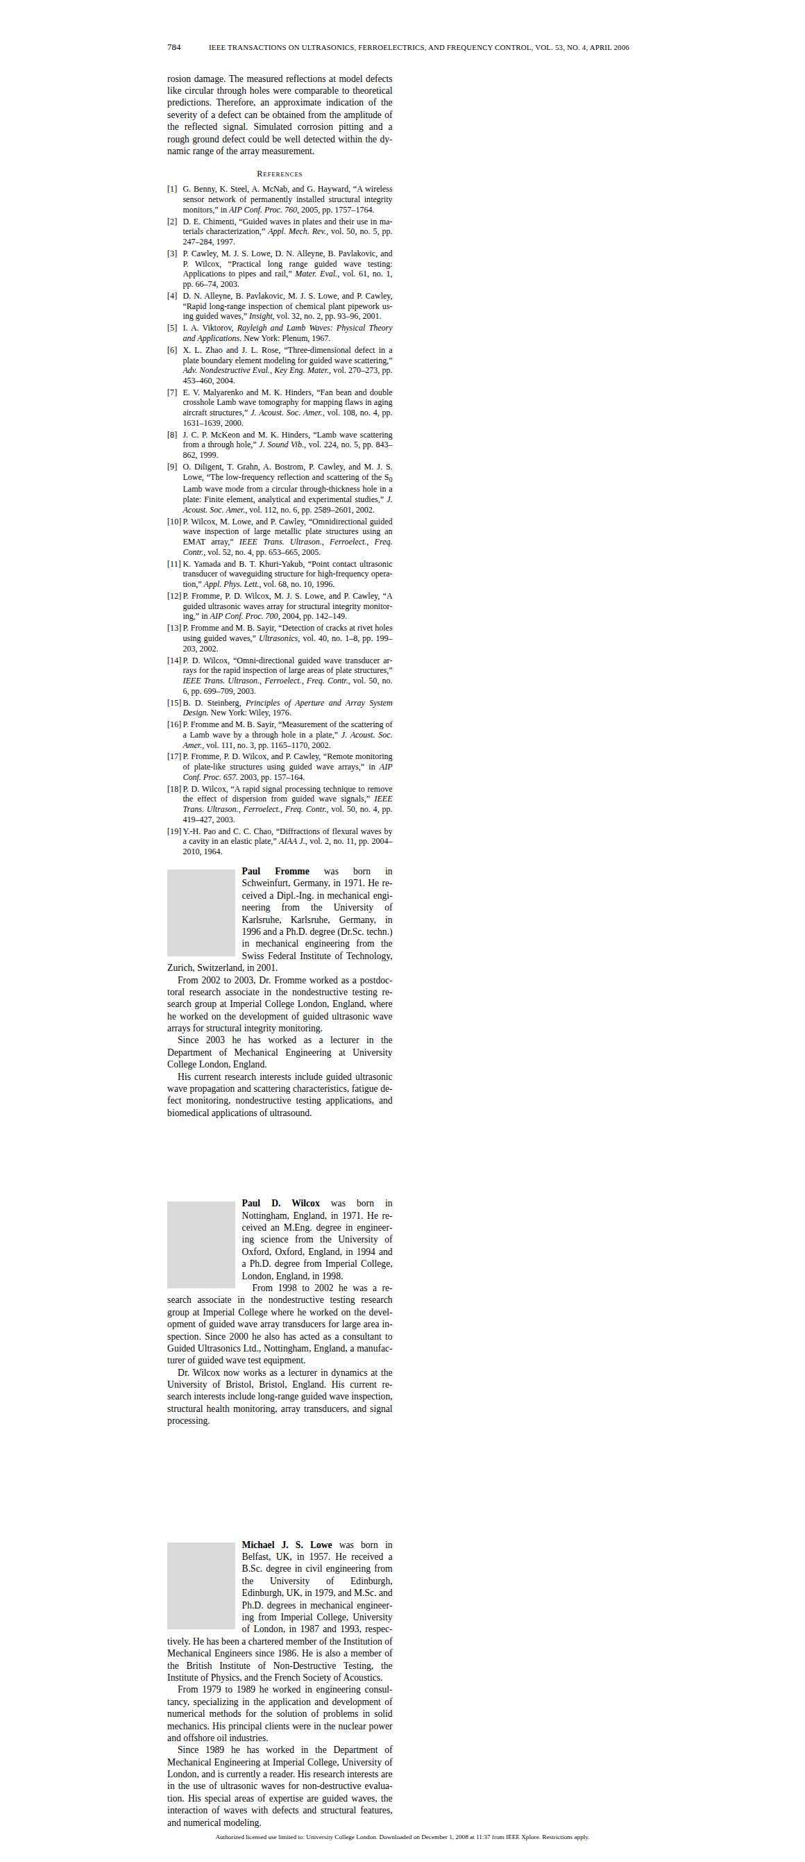784 ieee transactions on ultrasonics, ferroelectrics, and frequency control, vol. 53, no. 4, april 2006
rosion damage. The measured reflections at model defects like circular through holes were comparable to theoretical predictions. Therefore, an approximate indication of the severity of a defect can be obtained from the amplitude of the reflected signal. Simulated corrosion pitting and a rough ground defect could be well detected within the dynamic range of the array measurement.
References
[1] G. Benny, K. Steel, A. McNab, and G. Hayward, “A wireless sensor network of permanently installed structural integrity monitors,” in AIP Conf. Proc. 760, 2005, pp. 1757–1764.
[2] D. E. Chimenti, “Guided waves in plates and their use in materials characterization,” Appl. Mech. Rev., vol. 50, no. 5, pp. 247–284, 1997.
[3] P. Cawley, M. J. S. Lowe, D. N. Alleyne, B. Pavlakovic, and P. Wilcox, “Practical long range guided wave testing: Applications to pipes and rail,” Mater. Eval., vol. 61, no. 1, pp. 66–74, 2003.
[4] D. N. Alleyne, B. Pavlakovic, M. J. S. Lowe, and P. Cawley, “Rapid long-range inspection of chemical plant pipework using guided waves,” Insight, vol. 32, no. 2, pp. 93–96, 2001.
[5] I. A. Viktorov, Rayleigh and Lamb Waves: Physical Theory and Applications. New York: Plenum, 1967.
[6] X. L. Zhao and J. L. Rose, “Three-dimensional defect in a plate boundary element modeling for guided wave scattering,” Adv. Nondestructive Eval., Key Eng. Mater., vol. 270–273, pp. 453–460, 2004.
[7] E. V. Malyarenko and M. K. Hinders, “Fan bean and double crosshole Lamb wave tomography for mapping flaws in aging aircraft structures,” J. Acoust. Soc. Amer., vol. 108, no. 4, pp. 1631–1639, 2000.
[8] J. C. P. McKeon and M. K. Hinders, “Lamb wave scattering from a through hole,” J. Sound Vib., vol. 224, no. 5, pp. 843–862, 1999.
[9] O. Diligent, T. Grahn, A. Bostrom, P. Cawley, and M. J. S. Lowe, “The low-frequency reflection and scattering of the S0 Lamb wave mode from a circular through-thickness hole in a plate: Finite element, analytical and experimental studies,” J. Acoust. Soc. Amer., vol. 112, no. 6, pp. 2589–2601, 2002.
[10] P. Wilcox, M. Lowe, and P. Cawley, “Omnidirectional guided wave inspection of large metallic plate structures using an EMAT array,” IEEE Trans. Ultrason., Ferroelect., Freq. Contr., vol. 52, no. 4, pp. 653–665, 2005.
[11] K. Yamada and B. T. Khuri-Yakub, “Point contact ultrasonic transducer of waveguiding structure for high-frequency operation,” Appl. Phys. Lett., vol. 68, no. 10, 1996.
[12] P. Fromme, P. D. Wilcox, M. J. S. Lowe, and P. Cawley, “A guided ultrasonic waves array for structural integrity monitoring,” in AIP Conf. Proc. 700, 2004, pp. 142–149.
[13] P. Fromme and M. B. Sayir, “Detection of cracks at rivet holes using guided waves,” Ultrasonics, vol. 40, no. 1–8, pp. 199–203, 2002.
[14] P. D. Wilcox, “Omni-directional guided wave transducer arrays for the rapid inspection of large areas of plate structures,” IEEE Trans. Ultrason., Ferroelect., Freq. Contr., vol. 50, no. 6, pp. 699–709, 2003.
[15] B. D. Steinberg, Principles of Aperture and Array System Design. New York: Wiley, 1976.
[16] P. Fromme and M. B. Sayir, “Measurement of the scattering of a Lamb wave by a through hole in a plate,” J. Acoust. Soc. Amer., vol. 111, no. 3, pp. 1165–1170, 2002.
[17] P. Fromme, P. D. Wilcox, and P. Cawley, “Remote monitoring of plate-like structures using guided wave arrays,” in AIP Conf. Proc. 657. 2003, pp. 157–164.
[18] P. D. Wilcox, “A rapid signal processing technique to remove the effect of dispersion from guided wave signals,” IEEE Trans. Ultrason., Ferroelect., Freq. Contr., vol. 50, no. 4, pp. 419–427, 2003.
[19] Y.-H. Pao and C. C. Chao, “Diffractions of flexural waves by a cavity in an elastic plate,” AIAA J., vol. 2, no. 11, pp. 2004–2010, 1964.
Paul Fromme was born in Schweinfurt, Germany, in 1971. He received a Dipl.-Ing. in mechanical engineering from the University of Karlsruhe, Karlsruhe, Germany, in 1996 and a Ph.D. degree (Dr.Sc. techn.) in mechanical engineering from the Swiss Federal Institute of Technology, Zurich, Switzerland, in 2001.
From 2002 to 2003, Dr. Fromme worked as a postdoctoral research associate in the nondestructive testing research group at Imperial College London, England, where he worked on the development of guided ultrasonic wave arrays for structural integrity monitoring.
Since 2003 he has worked as a lecturer in the Department of Mechanical Engineering at University College London, England.
His current research interests include guided ultrasonic wave propagation and scattering characteristics, fatigue defect monitoring, nondestructive testing applications, and biomedical applications of ultrasound.
Paul D. Wilcox was born in Nottingham, England, in 1971. He received an M.Eng. degree in engineering science from the University of Oxford, Oxford, England, in 1994 and a Ph.D. degree from Imperial College, London, England, in 1998.
From 1998 to 2002 he was a research associate in the nondestructive testing research group at Imperial College where he worked on the development of guided wave array transducers for large area inspection. Since 2000 he also has acted as a consultant to Guided Ultrasonics Ltd., Nottingham, England, a manufacturer of guided wave test equipment.
Dr. Wilcox now works as a lecturer in dynamics at the University of Bristol, Bristol, England. His current research interests include long-range guided wave inspection, structural health monitoring, array transducers, and signal processing.
Michael J. S. Lowe was born in Belfast, UK, in 1957. He received a B.Sc. degree in civil engineering from the University of Edinburgh, Edinburgh, UK, in 1979, and M.Sc. and Ph.D. degrees in mechanical engineering from Imperial College, University of London, in 1987 and 1993, respectively. He has been a chartered member of the Institution of Mechanical Engineers since 1986. He is also a member of the British Institute of Non-Destructive Testing, the Institute of Physics, and the French Society of Acoustics.
From 1979 to 1989 he worked in engineering consultancy, specializing in the application and development of numerical methods for the solution of problems in solid mechanics. His principal clients were in the nuclear power and offshore oil industries.
Since 1989 he has worked in the Department of Mechanical Engineering at Imperial College, University of London, and is currently a reader. His research interests are in the use of ultrasonic waves for non-destructive evaluation. His special areas of expertise are guided waves, the interaction of waves with defects and structural features, and numerical modeling.
Authorized licensed use limited to: University College London. Downloaded on December 1, 2008 at 11:37 from IEEE Xplore. Restrictions apply.